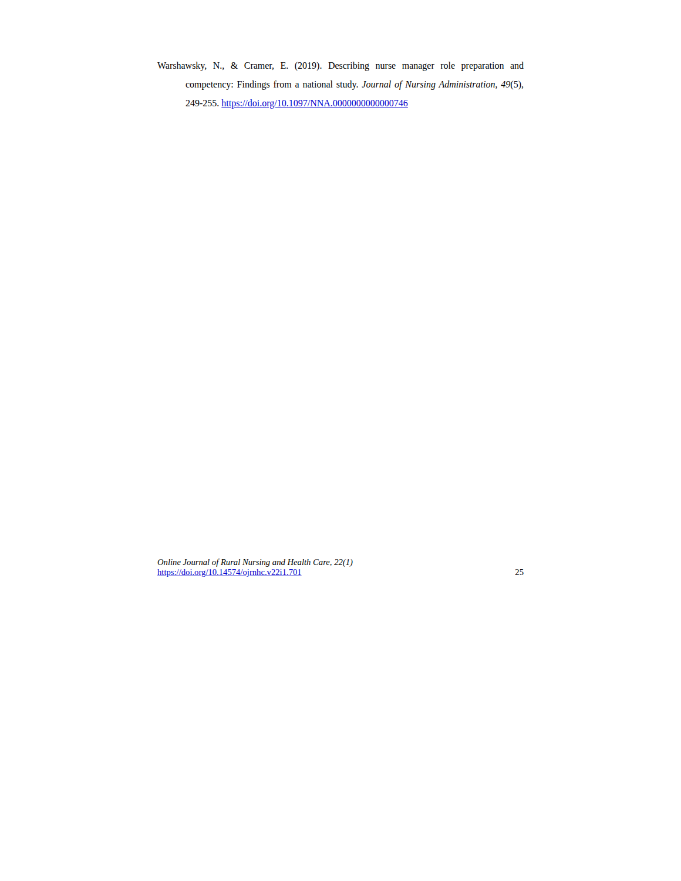Warshawsky, N., & Cramer, E. (2019). Describing nurse manager role preparation and competency: Findings from a national study. Journal of Nursing Administration, 49(5), 249-255. https://doi.org/10.1097/NNA.0000000000000746
Online Journal of Rural Nursing and Health Care, 22(1)
https://doi.org/10.14574/ojrnhc.v22i1.701
25